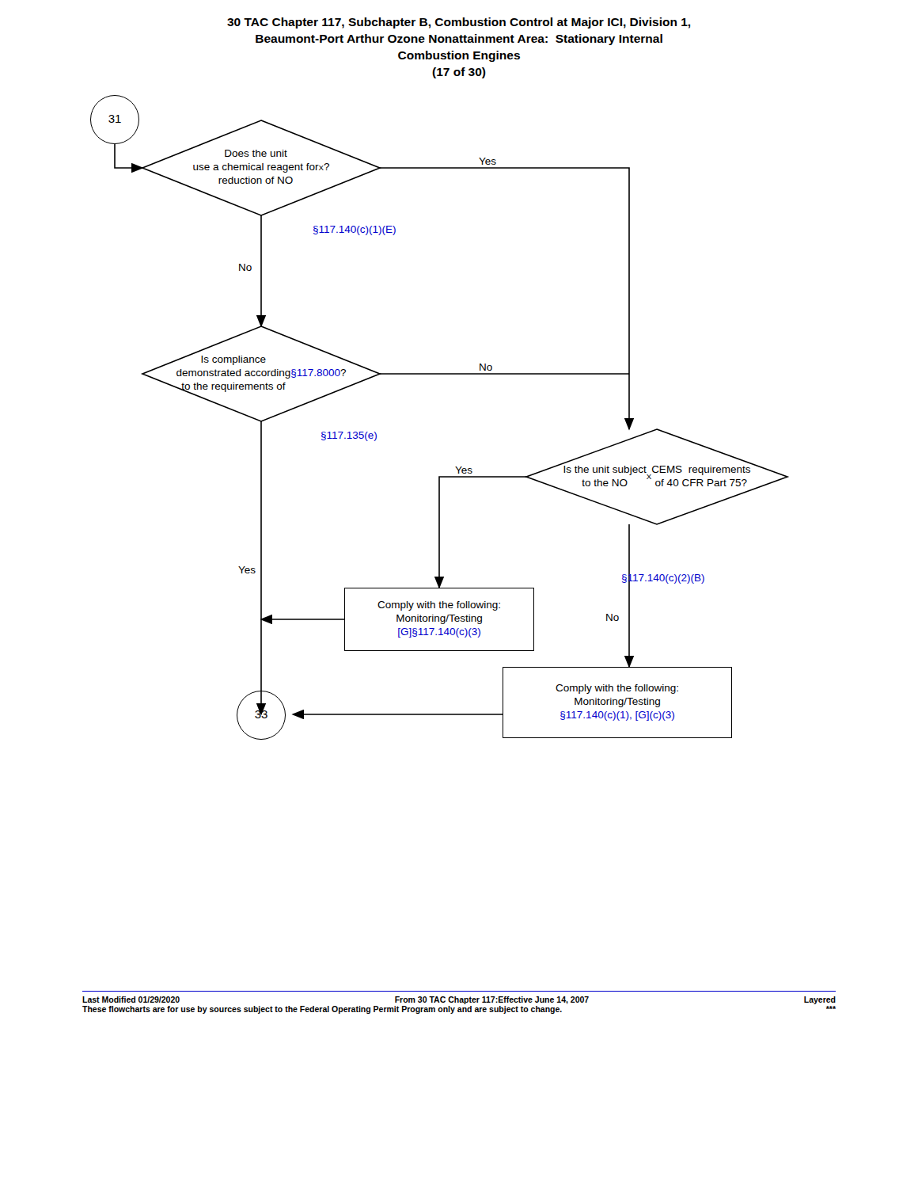30 TAC Chapter 117, Subchapter B, Combustion Control at Major ICI, Division 1,
Beaumont-Port Arthur Ozone Nonattainment Area: Stationary Internal
Combustion Engines
(17 of 30)
31
Does the unit
use a chemical reagent for
reduction of NOX?
Is compliance
demonstrated according
to the requirements of
§117.8000?
Is the unit subject
to the NOX CEMS requirements
of 40 CFR Part 75?
Comply with the following:
Monitoring/Testing
[G]§117.140(c)(3)
Comply with the following:
Monitoring/Testing
§117.140(c)(1), [G](c)(3)
33
Yes
No
No
Yes
Yes
No
§117.140(c)(1)(E)
§117.135(e)
§117.140(c)(2)(B)
Last Modified 01/29/2020 From 30 TAC Chapter 117:Effective June 14, 2007 Layered
These flowcharts are for use by sources subject to the Federal Operating Permit Program only and are subject to change. ***